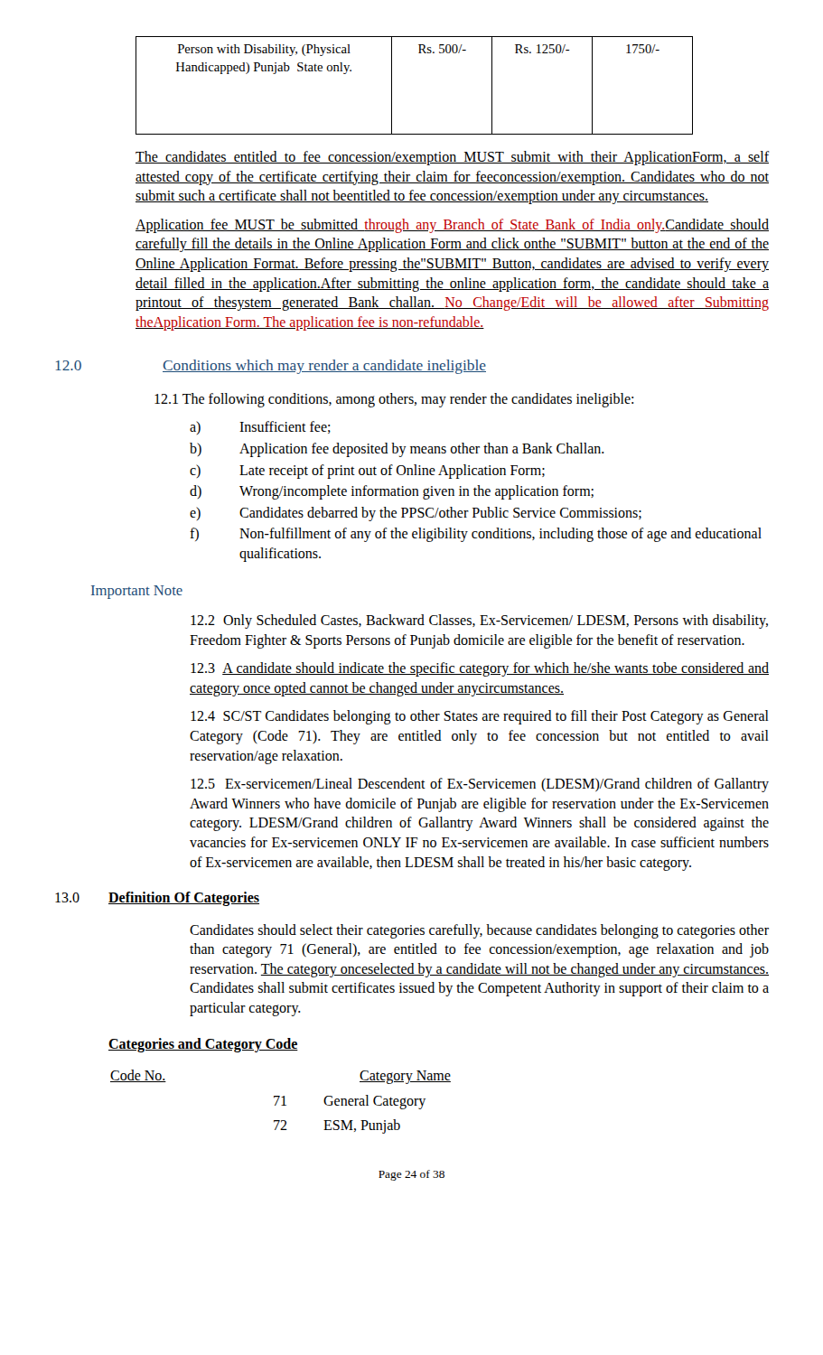| Person with Disability, (Physical Handicapped) Punjab State only. | Rs. 500/- | Rs. 1250/- | 1750/- |
The candidates entitled to fee concession/exemption MUST submit with their ApplicationForm, a self attested copy of the certificate certifying their claim for feeconcession/exemption. Candidates who do not submit such a certificate shall not beentitled to fee concession/exemption under any circumstances.
Application fee MUST be submitted through any Branch of State Bank of India only. Candidate should carefully fill the details in the Online Application Form and click onthe "SUBMIT" button at the end of the Online Application Format. Before pressing the"SUBMIT" Button, candidates are advised to verify every detail filled in the application.After submitting the online application form, the candidate should take a printout of thesystem generated Bank challan. No Change/Edit will be allowed after Submitting theApplication Form. The application fee is non-refundable.
12.0 Conditions which may render a candidate ineligible
12.1 The following conditions, among others, may render the candidates ineligible:
a)
Insufficient fee;
b)
Application fee deposited by means other than a Bank Challan.
c)
Late receipt of print out of Online Application Form;
d)
Wrong/incomplete information given in the application form;
e)
Candidates debarred by the PPSC/other Public Service Commissions;
f)
Non-fulfillment of any of the eligibility conditions, including those of age and educational qualifications.
Important Note
12.2 Only Scheduled Castes, Backward Classes, Ex-Servicemen/ LDESM, Persons with disability, Freedom Fighter & Sports Persons of Punjab domicile are eligible for the benefit of reservation.
12.3 A candidate should indicate the specific category for which he/she wants tobe considered and category once opted cannot be changed under anycircumstances.
12.4 SC/ST Candidates belonging to other States are required to fill their Post Category as General Category (Code 71). They are entitled only to fee concession but not entitled to avail reservation/age relaxation.
12.5 Ex-servicemen/Lineal Descendent of Ex-Servicemen (LDESM)/Grand children of Gallantry Award Winners who have domicile of Punjab are eligible for reservation under the Ex-Servicemen category. LDESM/Grand children of Gallantry Award Winners shall be considered against the vacancies for Ex-servicemen ONLY IF no Ex-servicemen are available. In case sufficient numbers of Ex-servicemen are available, then LDESM shall be treated in his/her basic category.
13.0 Definition Of Categories
Candidates should select their categories carefully, because candidates belonging to categories other than category 71 (General), are entitled to fee concession/exemption, age relaxation and job reservation. The category onceselected by a candidate will not be changed under any circumstances. Candidates shall submit certificates issued by the Competent Authority in support of their claim to a particular category.
Categories and Category Code
| Code No. | Category Name |
| 71 | General Category |
| 72 | ESM, Punjab |
Page 24 of 38